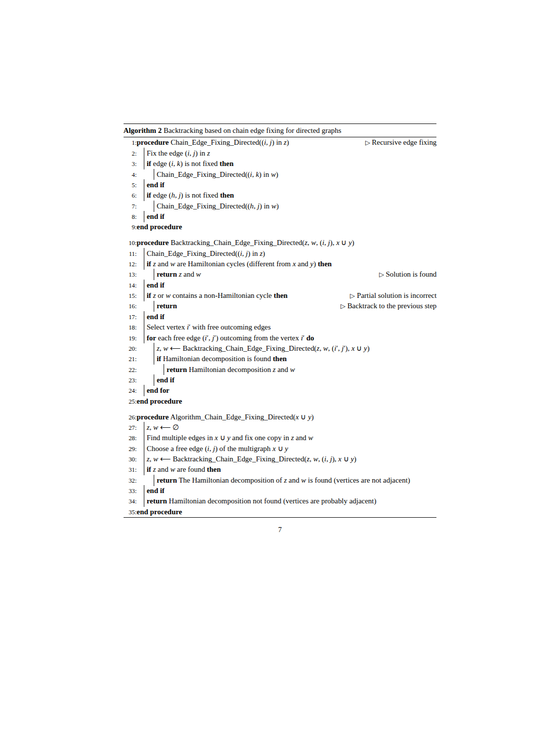Algorithm 2 Backtracking based on chain edge fixing for directed graphs
| 1: | procedure Chain_Edge_Fixing_Directed(( i , j ) in z ) ▷ Recursive edge fixing |
| 2: | Fix the edge ( i , j ) in z |
| 3: | if edge ( i , k ) is not fixed then |
| 4: | Chain_Edge_Fixing_Directed(( i , k ) in w ) |
| 5: | end if |
| 6: | if edge ( h , j ) is not fixed then |
| 7: | Chain_Edge_Fixing_Directed(( h , j ) in w ) |
| 8: | end if |
| 9: | end procedure |
| 10: | procedure Backtracking_Chain_Edge_Fixing_Directed( z , w , ( i , j ), x ∪ y ) |
| 11: | Chain_Edge_Fixing_Directed(( i , j ) in z ) |
| 12: | if z and w are Hamiltonian cycles (different from x and y ) then |
| 13: | return z and w ▷ Solution is found |
| 14: | end if |
| 15: | if z or w contains a non-Hamiltonian cycle then ▷ Partial solution is incorrect |
| 16: | return ▷ Backtrack to the previous step |
| 17: | end if |
| 18: | Select vertex i ′ with free outcoming edges |
| 19: | for each free edge ( i ′, j ′) outcoming from the vertex i ′ do |
| 20: | z , w ⟵ Backtracking_Chain_Edge_Fixing_Directed( z , w , ( i ′, j ′), x ∪ y ) |
| 21: | if Hamiltonian decomposition is found then |
| 22: | return Hamiltonian decomposition z and w |
| 23: | end if |
| 24: | end for |
| 25: | end procedure |
| 26: | procedure Algorithm_Chain_Edge_Fixing_Directed( x ∪ y ) |
| 27: | z , w ⟵ ∅ |
| 28: | Find multiple edges in x ∪ y and fix one copy in z and w |
| 29: | Choose a free edge ( i , j ) of the multigraph x ∪ y |
| 30: | z , w ⟵ Backtracking_Chain_Edge_Fixing_Directed( z , w , ( i , j ), x ∪ y ) |
| 31: | if z and w are found then |
| 32: | return The Hamiltonian decomposition of z and w is found (vertices are not adjacent) |
| 33: | end if |
| 34: | return Hamiltonian decomposition not found (vertices are probably adjacent) |
| 35: | end procedure |
7